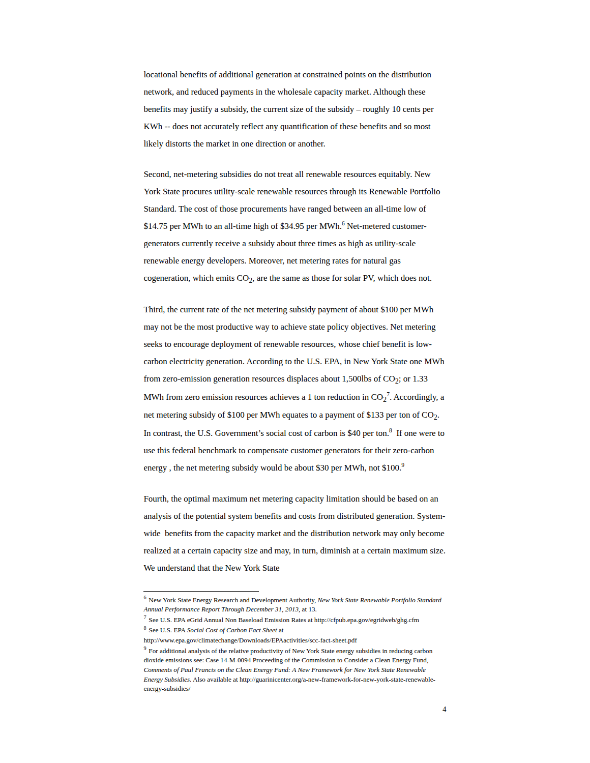locational benefits of additional generation at constrained points on the distribution network, and reduced payments in the wholesale capacity market. Although these benefits may justify a subsidy, the current size of the subsidy – roughly 10 cents per KWh -- does not accurately reflect any quantification of these benefits and so most likely distorts the market in one direction or another.
Second, net-metering subsidies do not treat all renewable resources equitably. New York State procures utility-scale renewable resources through its Renewable Portfolio Standard. The cost of those procurements have ranged between an all-time low of $14.75 per MWh to an all-time high of $34.95 per MWh.6 Net-metered customer-generators currently receive a subsidy about three times as high as utility-scale renewable energy developers. Moreover, net metering rates for natural gas cogeneration, which emits CO2, are the same as those for solar PV, which does not.
Third, the current rate of the net metering subsidy payment of about $100 per MWh may not be the most productive way to achieve state policy objectives. Net metering seeks to encourage deployment of renewable resources, whose chief benefit is low-carbon electricity generation. According to the U.S. EPA, in New York State one MWh from zero-emission generation resources displaces about 1,500lbs of CO2; or 1.33 MWh from zero emission resources achieves a 1 ton reduction in CO27. Accordingly, a net metering subsidy of $100 per MWh equates to a payment of $133 per ton of CO2. In contrast, the U.S. Government’s social cost of carbon is $40 per ton.8 If one were to use this federal benchmark to compensate customer generators for their zero-carbon energy , the net metering subsidy would be about $30 per MWh, not $100.9
Fourth, the optimal maximum net metering capacity limitation should be based on an analysis of the potential system benefits and costs from distributed generation. System-wide benefits from the capacity market and the distribution network may only become realized at a certain capacity size and may, in turn, diminish at a certain maximum size. We understand that the New York State
6 New York State Energy Research and Development Authority, New York State Renewable Portfolio Standard Annual Performance Report Through December 31, 2013, at 13.
7 See U.S. EPA eGrid Annual Non Baseload Emission Rates at http://cfpub.epa.gov/egridweb/ghg.cfm
8 See U.S. EPA Social Cost of Carbon Fact Sheet at
http://www.epa.gov/climatechange/Downloads/EPAactivities/scc-fact-sheet.pdf
9 For additional analysis of the relative productivity of New York State energy subsidies in reducing carbon dioxide emissions see: Case 14-M-0094 Proceeding of the Commission to Consider a Clean Energy Fund, Comments of Paul Francis on the Clean Energy Fund: A New Framework for New York State Renewable Energy Subsidies. Also available at http://guarinicenter.org/a-new-framework-for-new-york-state-renewable-energy-subsidies/
4